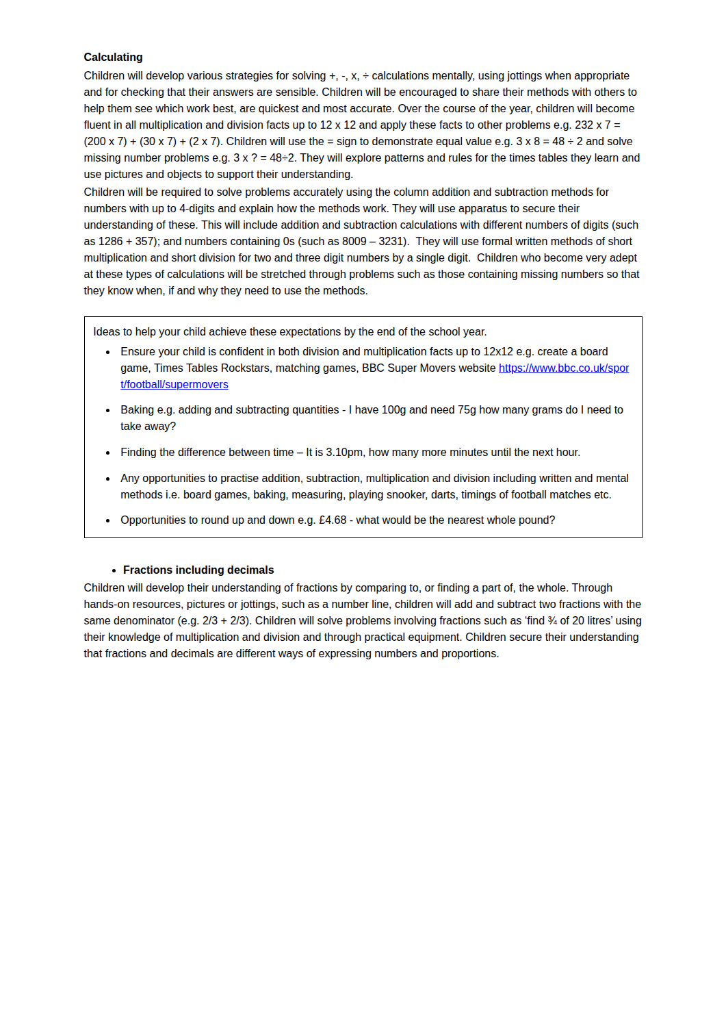Calculating
Children will develop various strategies for solving +, -, x, ÷ calculations mentally, using jottings when appropriate and for checking that their answers are sensible. Children will be encouraged to share their methods with others to help them see which work best, are quickest and most accurate. Over the course of the year, children will become fluent in all multiplication and division facts up to 12 x 12 and apply these facts to other problems e.g. 232 x 7 = (200 x 7) + (30 x 7) + (2 x 7). Children will use the = sign to demonstrate equal value e.g. 3 x 8 = 48 ÷ 2 and solve missing number problems e.g. 3 x ? = 48÷2. They will explore patterns and rules for the times tables they learn and use pictures and objects to support their understanding.
Children will be required to solve problems accurately using the column addition and subtraction methods for numbers with up to 4-digits and explain how the methods work. They will use apparatus to secure their understanding of these. This will include addition and subtraction calculations with different numbers of digits (such as 1286 + 357); and numbers containing 0s (such as 8009 – 3231). They will use formal written methods of short multiplication and short division for two and three digit numbers by a single digit. Children who become very adept at these types of calculations will be stretched through problems such as those containing missing numbers so that they know when, if and why they need to use the methods.
Ideas to help your child achieve these expectations by the end of the school year.
Ensure your child is confident in both division and multiplication facts up to 12x12 e.g. create a board game, Times Tables Rockstars, matching games, BBC Super Movers website https://www.bbc.co.uk/sport/football/supermovers
Baking e.g. adding and subtracting quantities - I have 100g and need 75g how many grams do I need to take away?
Finding the difference between time – It is 3.10pm, how many more minutes until the next hour.
Any opportunities to practise addition, subtraction, multiplication and division including written and mental methods i.e. board games, baking, measuring, playing snooker, darts, timings of football matches etc.
Opportunities to round up and down e.g. £4.68 - what would be the nearest whole pound?
Fractions including decimals
Children will develop their understanding of fractions by comparing to, or finding a part of, the whole. Through hands-on resources, pictures or jottings, such as a number line, children will add and subtract two fractions with the same denominator (e.g. 2/3 + 2/3). Children will solve problems involving fractions such as ‘find ¾ of 20 litres’ using their knowledge of multiplication and division and through practical equipment. Children secure their understanding that fractions and decimals are different ways of expressing numbers and proportions.